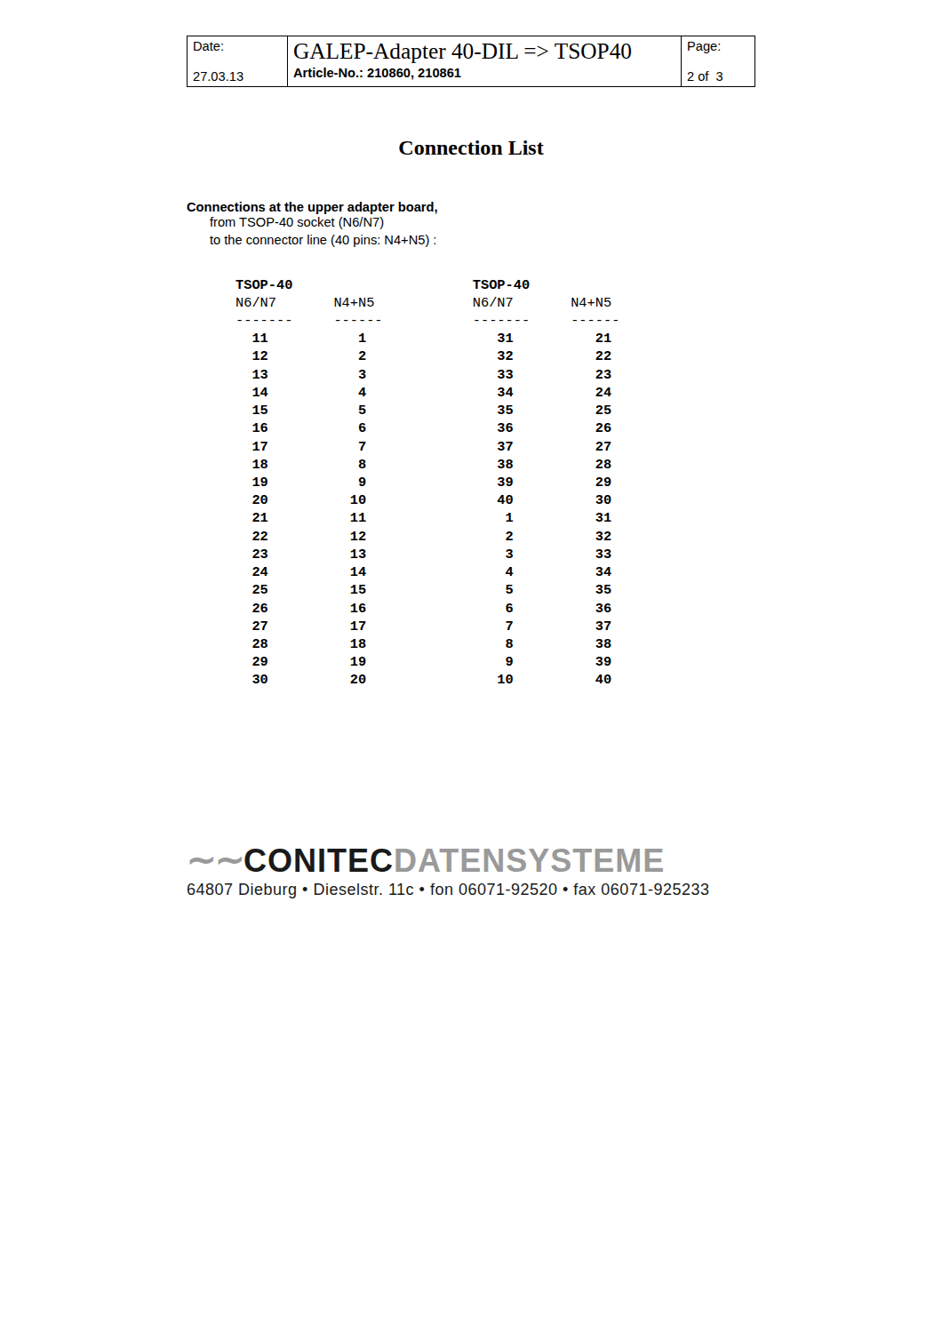| Date: 27.03.13 | GALEP-Adapter 40-DIL => TSOP40 Article-No.: 210860, 210861 | Page: 2 of 3 |
Connection List
Connections at the upper adapter board,
from TSOP-40 socket (N6/N7)
to the connector line (40 pins: N4+N5) :
TSOP-40                      TSOP-40
N6/N7       N4+N5            N6/N7       N4+N5
-------     ------           -------     ------
  11           1                31          21
  12           2                32          22
  13           3                33          23
  14           4                34          24
  15           5                35          25
  16           6                36          26
  17           7                37          27
  18           8                38          28
  19           9                39          29
  20          10                40          30
  21          11                 1          31
  22          12                 2          32
  23          13                 3          33
  24          14                 4          34
  25          15                 5          35
  26          16                 6          36
  27          17                 7          37
  28          18                 8          38
  29          19                 9          39
  30          20                10          40
∼∼CONITEC DATENSYSTEME
64807 Dieburg • Dieselstr. 11c • fon 06071-92520 • fax 06071-925233